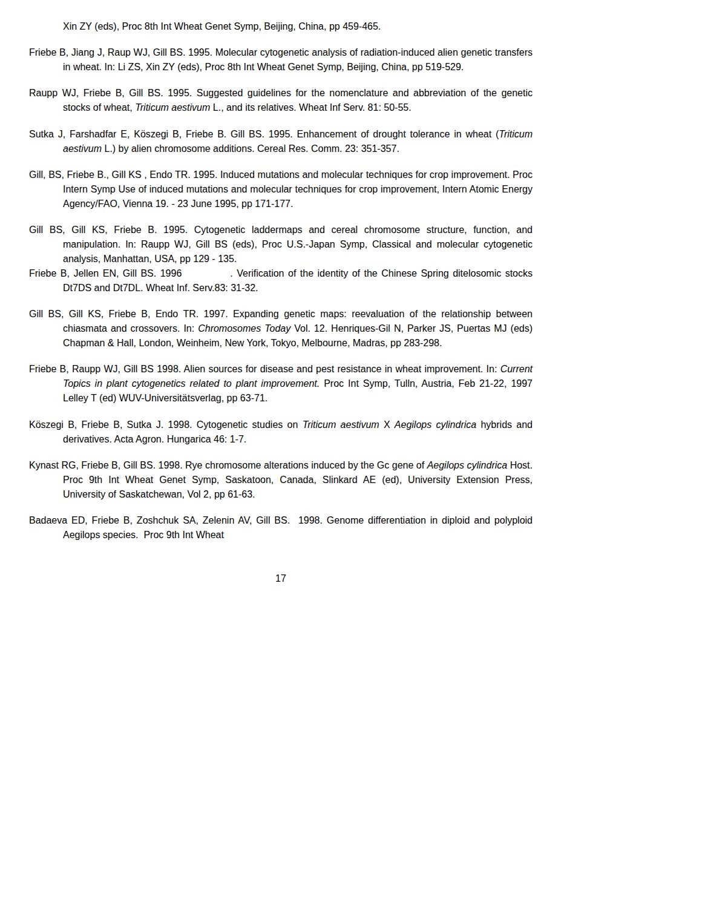Xin ZY (eds), Proc 8th Int Wheat Genet Symp, Beijing, China, pp 459-465.
Friebe B, Jiang J, Raup WJ, Gill BS. 1995. Molecular cytogenetic analysis of radiation-induced alien genetic transfers in wheat. In: Li ZS, Xin ZY (eds), Proc 8th Int Wheat Genet Symp, Beijing, China, pp 519-529.
Raupp WJ, Friebe B, Gill BS. 1995. Suggested guidelines for the nomenclature and abbreviation of the genetic stocks of wheat, Triticum aestivum L., and its relatives. Wheat Inf Serv. 81: 50-55.
Sutka J, Farshadfar E, Köszegi B, Friebe B. Gill BS. 1995. Enhancement of drought tolerance in wheat (Triticum aestivum L.) by alien chromosome additions. Cereal Res. Comm. 23: 351-357.
Gill, BS, Friebe B., Gill KS , Endo TR. 1995. Induced mutations and molecular techniques for crop improvement. Proc Intern Symp Use of induced mutations and molecular techniques for crop improvement, Intern Atomic Energy Agency/FAO, Vienna 19. - 23 June 1995, pp 171-177.
Gill BS, Gill KS, Friebe B. 1995. Cytogenetic laddermaps and cereal chromosome structure, function, and manipulation. In: Raupp WJ, Gill BS (eds), Proc U.S.-Japan Symp, Classical and molecular cytogenetic analysis, Manhattan, USA, pp 129 - 135.
Friebe B, Jellen EN, Gill BS. 1996 . Verification of the identity of the Chinese Spring ditelosomic stocks Dt7DS and Dt7DL. Wheat Inf. Serv.83: 31-32.
Gill BS, Gill KS, Friebe B, Endo TR. 1997. Expanding genetic maps: reevaluation of the relationship between chiasmata and crossovers. In: Chromosomes Today Vol. 12. Henriques-Gil N, Parker JS, Puertas MJ (eds) Chapman & Hall, London, Weinheim, New York, Tokyo, Melbourne, Madras, pp 283-298.
Friebe B, Raupp WJ, Gill BS 1998. Alien sources for disease and pest resistance in wheat improvement. In: Current Topics in plant cytogenetics related to plant improvement. Proc Int Symp, Tulln, Austria, Feb 21-22, 1997 Lelley T (ed) WUV-Universitätsverlag, pp 63-71.
Köszegi B, Friebe B, Sutka J. 1998. Cytogenetic studies on Triticum aestivum X Aegilops cylindrica hybrids and derivatives. Acta Agron. Hungarica 46: 1-7.
Kynast RG, Friebe B, Gill BS. 1998. Rye chromosome alterations induced by the Gc gene of Aegilops cylindrica Host. Proc 9th Int Wheat Genet Symp, Saskatoon, Canada, Slinkard AE (ed), University Extension Press, University of Saskatchewan, Vol 2, pp 61-63.
Badaeva ED, Friebe B, Zoshchuk SA, Zelenin AV, Gill BS. 1998. Genome differentiation in diploid and polyploid Aegilops species. Proc 9th Int Wheat
17